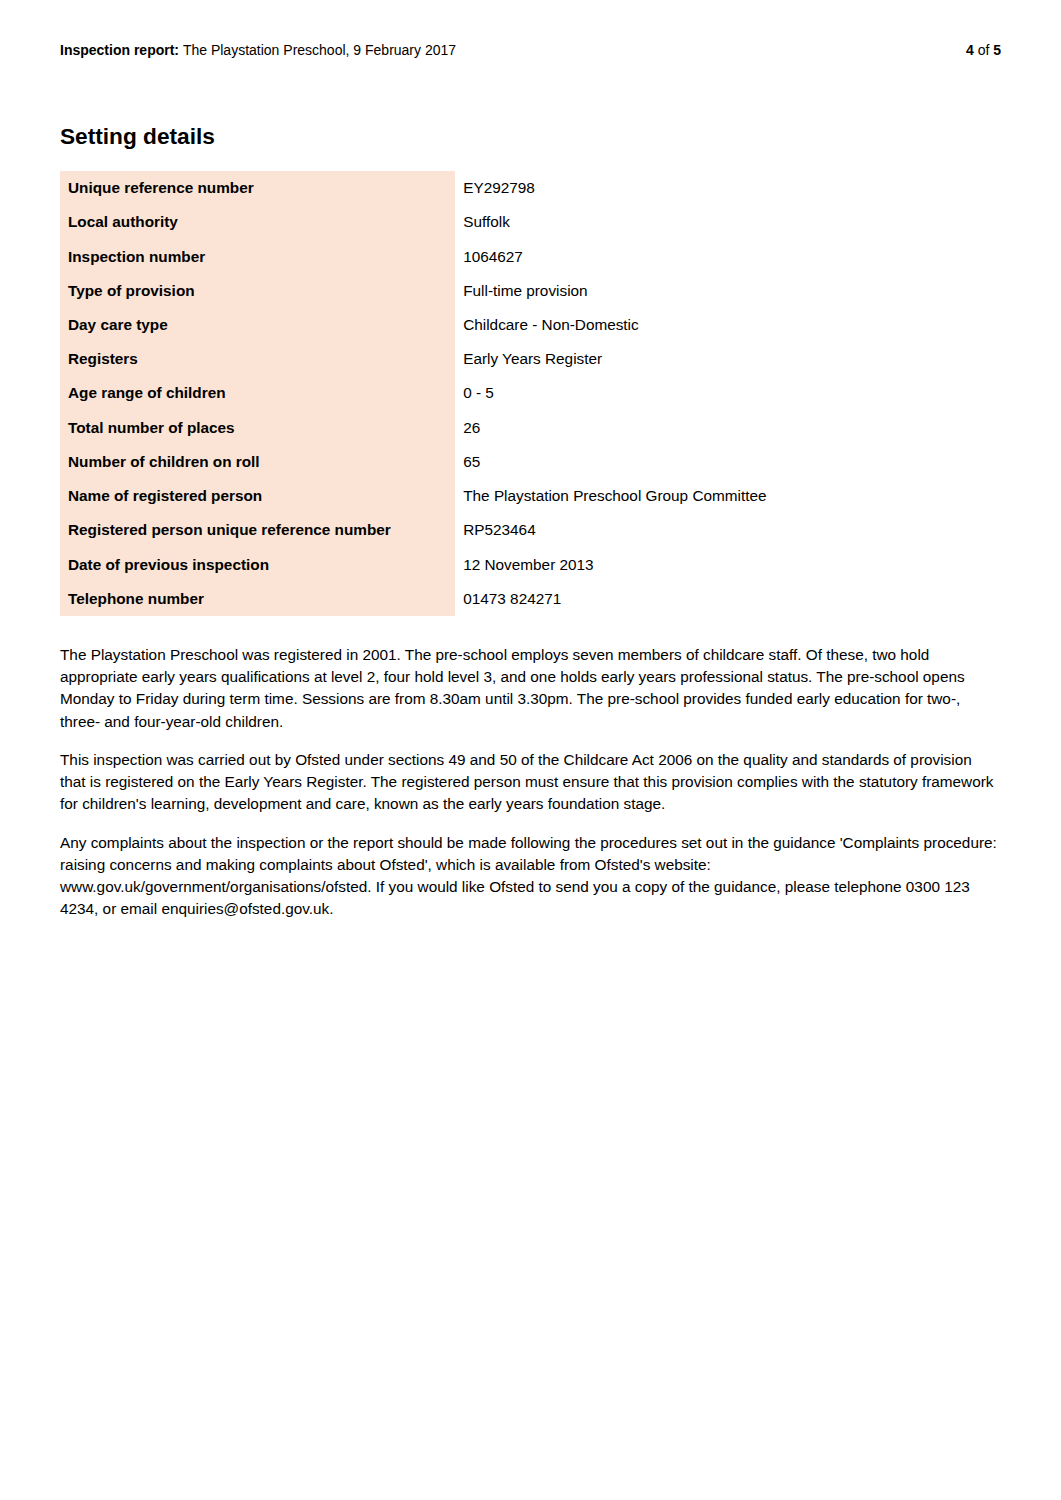Inspection report: The Playstation Preschool, 9 February 2017
4 of 5
Setting details
| Unique reference number | EY292798 |
| Local authority | Suffolk |
| Inspection number | 1064627 |
| Type of provision | Full-time provision |
| Day care type | Childcare - Non-Domestic |
| Registers | Early Years Register |
| Age range of children | 0 - 5 |
| Total number of places | 26 |
| Number of children on roll | 65 |
| Name of registered person | The Playstation Preschool Group Committee |
| Registered person unique reference number | RP523464 |
| Date of previous inspection | 12 November 2013 |
| Telephone number | 01473 824271 |
The Playstation Preschool was registered in 2001. The pre-school employs seven members of childcare staff. Of these, two hold appropriate early years qualifications at level 2, four hold level 3, and one holds early years professional status. The pre-school opens Monday to Friday during term time. Sessions are from 8.30am until 3.30pm. The pre-school provides funded early education for two-, three- and four-year-old children.
This inspection was carried out by Ofsted under sections 49 and 50 of the Childcare Act 2006 on the quality and standards of provision that is registered on the Early Years Register. The registered person must ensure that this provision complies with the statutory framework for children's learning, development and care, known as the early years foundation stage.
Any complaints about the inspection or the report should be made following the procedures set out in the guidance 'Complaints procedure: raising concerns and making complaints about Ofsted', which is available from Ofsted's website: www.gov.uk/government/organisations/ofsted. If you would like Ofsted to send you a copy of the guidance, please telephone 0300 123 4234, or email enquiries@ofsted.gov.uk.